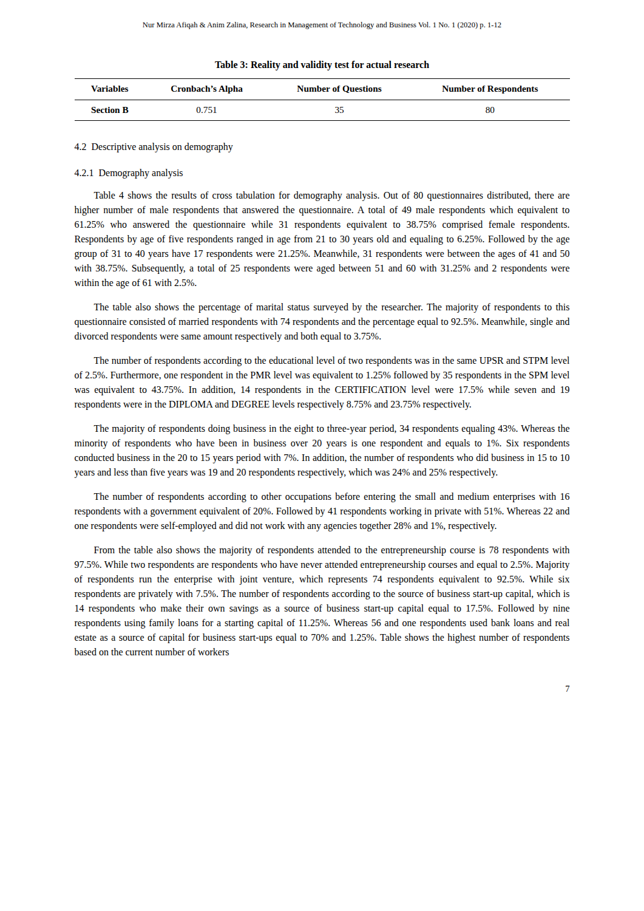Nur Mirza Afiqah & Anim Zalina, Research in Management of Technology and Business Vol. 1 No. 1 (2020) p. 1-12
Table 3: Reality and validity test for actual research
| Variables | Cronbach’s Alpha | Number of Questions | Number of Respondents |
| --- | --- | --- | --- |
| Section B | 0.751 | 35 | 80 |
4.2 Descriptive analysis on demography
4.2.1 Demography analysis
Table 4 shows the results of cross tabulation for demography analysis. Out of 80 questionnaires distributed, there are higher number of male respondents that answered the questionnaire. A total of 49 male respondents which equivalent to 61.25% who answered the questionnaire while 31 respondents equivalent to 38.75% comprised female respondents. Respondents by age of five respondents ranged in age from 21 to 30 years old and equaling to 6.25%. Followed by the age group of 31 to 40 years have 17 respondents were 21.25%. Meanwhile, 31 respondents were between the ages of 41 and 50 with 38.75%. Subsequently, a total of 25 respondents were aged between 51 and 60 with 31.25% and 2 respondents were within the age of 61 with 2.5%.
The table also shows the percentage of marital status surveyed by the researcher. The majority of respondents to this questionnaire consisted of married respondents with 74 respondents and the percentage equal to 92.5%. Meanwhile, single and divorced respondents were same amount respectively and both equal to 3.75%.
The number of respondents according to the educational level of two respondents was in the same UPSR and STPM level of 2.5%. Furthermore, one respondent in the PMR level was equivalent to 1.25% followed by 35 respondents in the SPM level was equivalent to 43.75%. In addition, 14 respondents in the CERTIFICATION level were 17.5% while seven and 19 respondents were in the DIPLOMA and DEGREE levels respectively 8.75% and 23.75% respectively.
The majority of respondents doing business in the eight to three-year period, 34 respondents equaling 43%. Whereas the minority of respondents who have been in business over 20 years is one respondent and equals to 1%. Six respondents conducted business in the 20 to 15 years period with 7%. In addition, the number of respondents who did business in 15 to 10 years and less than five years was 19 and 20 respondents respectively, which was 24% and 25% respectively.
The number of respondents according to other occupations before entering the small and medium enterprises with 16 respondents with a government equivalent of 20%. Followed by 41 respondents working in private with 51%. Whereas 22 and one respondents were self-employed and did not work with any agencies together 28% and 1%, respectively.
From the table also shows the majority of respondents attended to the entrepreneurship course is 78 respondents with 97.5%. While two respondents are respondents who have never attended entrepreneurship courses and equal to 2.5%. Majority of respondents run the enterprise with joint venture, which represents 74 respondents equivalent to 92.5%. While six respondents are privately with 7.5%. The number of respondents according to the source of business start-up capital, which is 14 respondents who make their own savings as a source of business start-up capital equal to 17.5%. Followed by nine respondents using family loans for a starting capital of 11.25%. Whereas 56 and one respondents used bank loans and real estate as a source of capital for business start-ups equal to 70% and 1.25%. Table shows the highest number of respondents based on the current number of workers
7